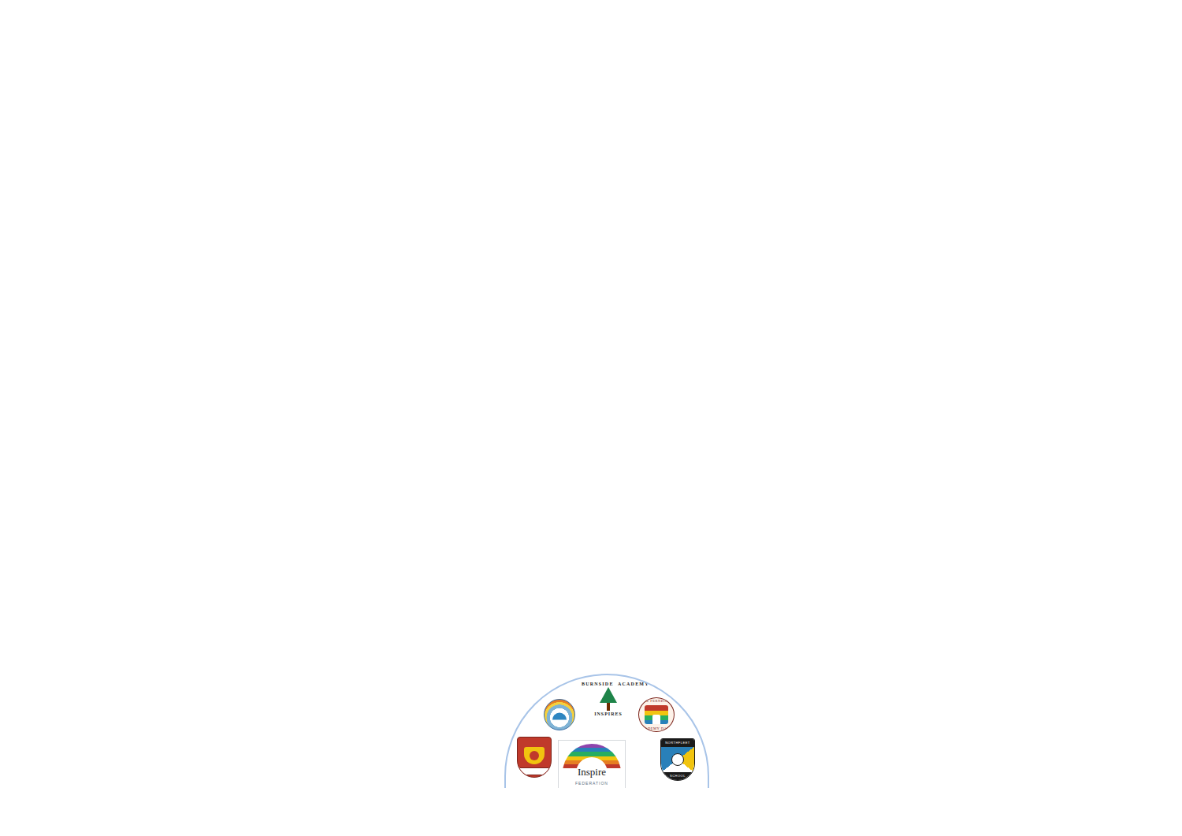BURNSIDE ACADEMY
INSPIRES
THE FERNDALE
ACADEMY DARTFORD
Inspire
Federation
NORTHFLEET
SCHOOL